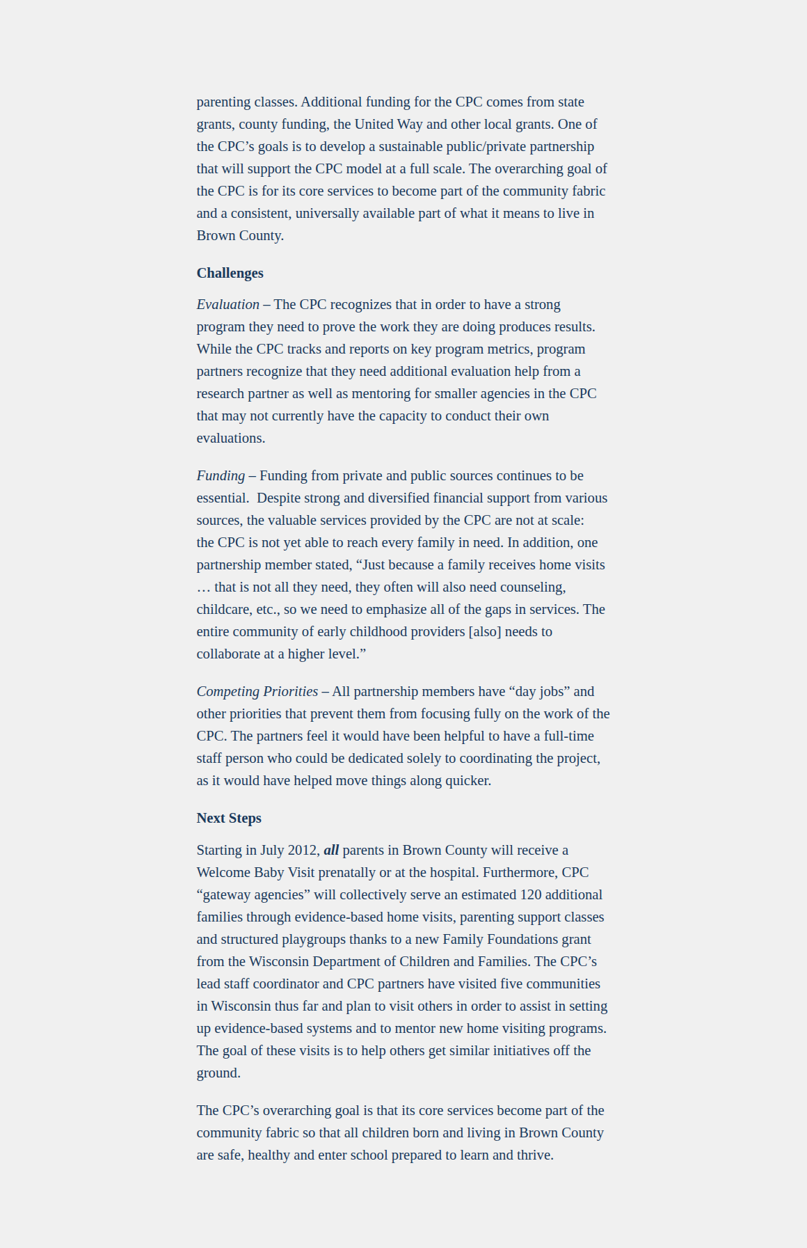parenting classes. Additional funding for the CPC comes from state grants, county funding, the United Way and other local grants. One of the CPC’s goals is to develop a sustainable public/private partnership that will support the CPC model at a full scale. The overarching goal of the CPC is for its core services to become part of the community fabric and a consistent, universally available part of what it means to live in Brown County.
Challenges
Evaluation – The CPC recognizes that in order to have a strong program they need to prove the work they are doing produces results. While the CPC tracks and reports on key program metrics, program partners recognize that they need additional evaluation help from a research partner as well as mentoring for smaller agencies in the CPC that may not currently have the capacity to conduct their own evaluations.
Funding – Funding from private and public sources continues to be essential. Despite strong and diversified financial support from various sources, the valuable services provided by the CPC are not at scale: the CPC is not yet able to reach every family in need. In addition, one partnership member stated, “Just because a family receives home visits … that is not all they need, they often will also need counseling, childcare, etc., so we need to emphasize all of the gaps in services. The entire community of early childhood providers [also] needs to collaborate at a higher level.”
Competing Priorities – All partnership members have “day jobs” and other priorities that prevent them from focusing fully on the work of the CPC. The partners feel it would have been helpful to have a full-time staff person who could be dedicated solely to coordinating the project, as it would have helped move things along quicker.
Next Steps
Starting in July 2012, all parents in Brown County will receive a Welcome Baby Visit prenatally or at the hospital. Furthermore, CPC “gateway agencies” will collectively serve an estimated 120 additional families through evidence-based home visits, parenting support classes and structured playgroups thanks to a new Family Foundations grant from the Wisconsin Department of Children and Families. The CPC’s lead staff coordinator and CPC partners have visited five communities in Wisconsin thus far and plan to visit others in order to assist in setting up evidence-based systems and to mentor new home visiting programs. The goal of these visits is to help others get similar initiatives off the ground.
The CPC’s overarching goal is that its core services become part of the community fabric so that all children born and living in Brown County are safe, healthy and enter school prepared to learn and thrive.